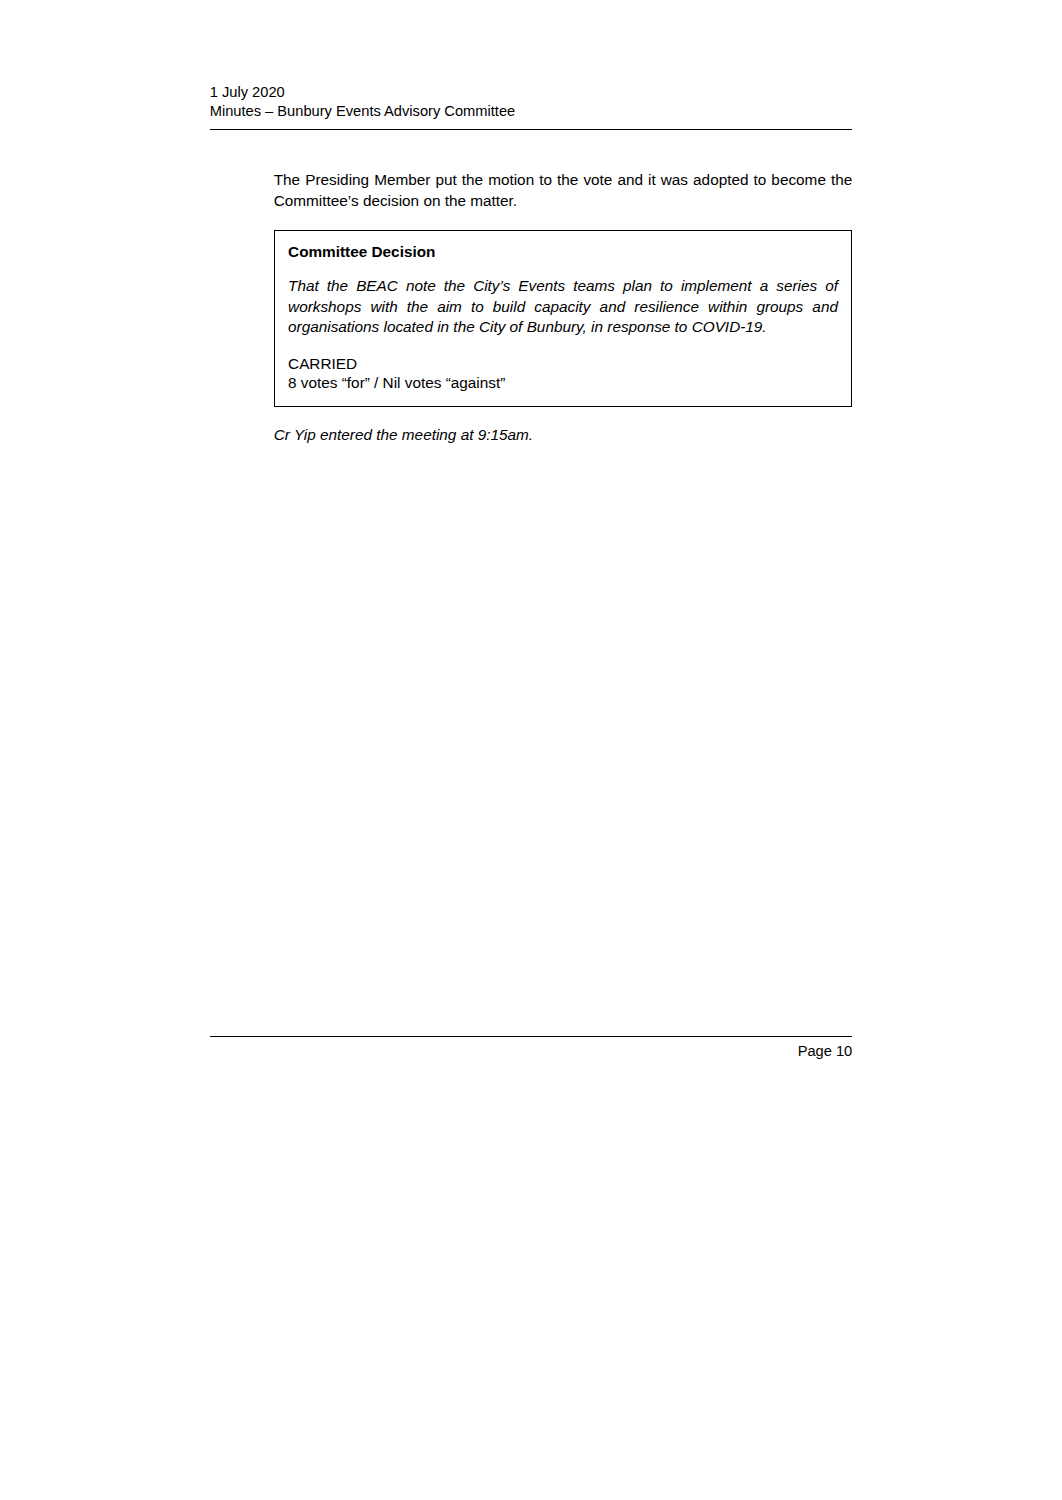1 July 2020
Minutes – Bunbury Events Advisory Committee
The Presiding Member put the motion to the vote and it was adopted to become the Committee’s decision on the matter.
Committee Decision
That the BEAC note the City’s Events teams plan to implement a series of workshops with the aim to build capacity and resilience within groups and organisations located in the City of Bunbury, in response to COVID-19.
CARRIED
8 votes “for” / Nil votes “against”
Cr Yip entered the meeting at 9:15am.
Page 10